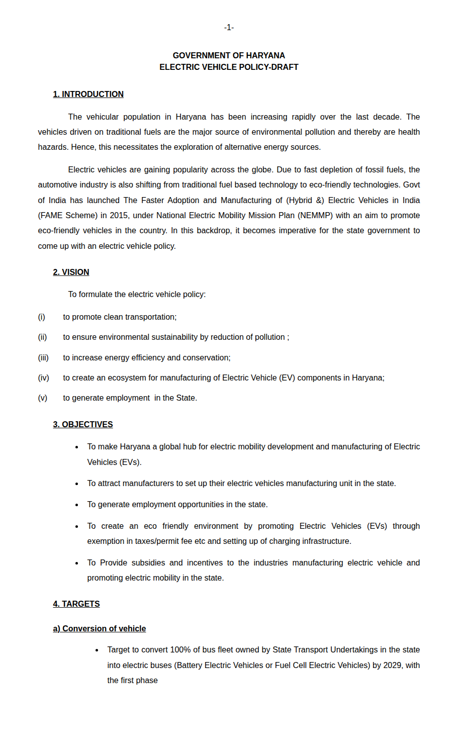-1-
GOVERNMENT OF HARYANA
ELECTRIC VEHICLE POLICY-DRAFT
1. INTRODUCTION
The vehicular population in Haryana has been increasing rapidly over the last decade. The vehicles driven on traditional fuels are the major source of environmental pollution and thereby are health hazards. Hence, this necessitates the exploration of alternative energy sources.
Electric vehicles are gaining popularity across the globe. Due to fast depletion of fossil fuels, the automotive industry is also shifting from traditional fuel based technology to eco-friendly technologies. Govt of India has launched The Faster Adoption and Manufacturing of (Hybrid &) Electric Vehicles in India (FAME Scheme) in 2015, under National Electric Mobility Mission Plan (NEMMP) with an aim to promote eco-friendly vehicles in the country. In this backdrop, it becomes imperative for the state government to come up with an electric vehicle policy.
2. VISION
To formulate the electric vehicle policy:
(i) to promote clean transportation;
(ii) to ensure environmental sustainability by reduction of pollution ;
(iii) to increase energy efficiency and conservation;
(iv) to create an ecosystem for manufacturing of Electric Vehicle (EV) components in Haryana;
(v) to generate employment in the State.
3. OBJECTIVES
To make Haryana a global hub for electric mobility development and manufacturing of Electric Vehicles (EVs).
To attract manufacturers to set up their electric vehicles manufacturing unit in the state.
To generate employment opportunities in the state.
To create an eco friendly environment by promoting Electric Vehicles (EVs) through exemption in taxes/permit fee etc and setting up of charging infrastructure.
To Provide subsidies and incentives to the industries manufacturing electric vehicle and promoting electric mobility in the state.
4. TARGETS
a) Conversion of vehicle
Target to convert 100% of bus fleet owned by State Transport Undertakings in the state into electric buses (Battery Electric Vehicles or Fuel Cell Electric Vehicles) by 2029, with the first phase